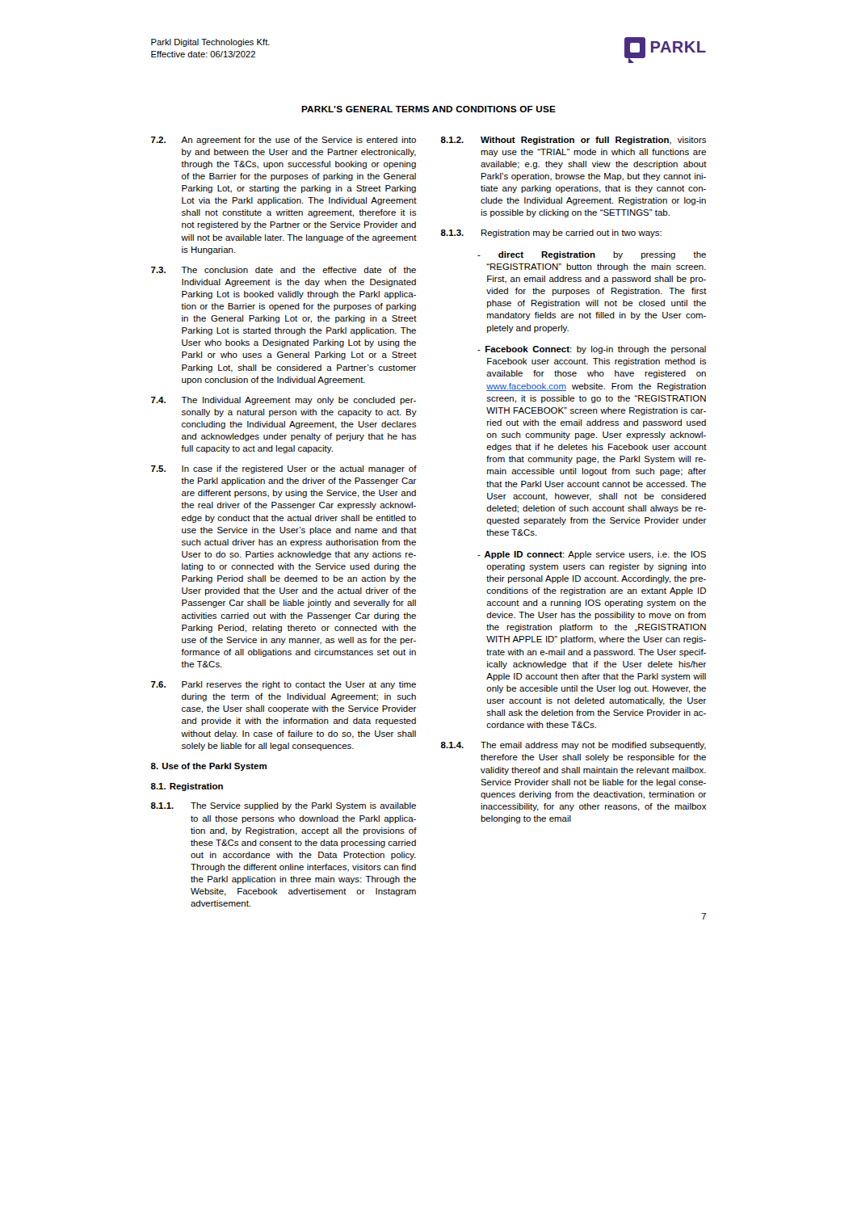Parkl Digital Technologies Kft.
Effective date: 06/13/2022
PARKL
PARKL’S GENERAL TERMS AND CONDITIONS OF USE
7.2.
An agreement for the use of the Service is entered into by and between the User and the Partner electronically, through the T&Cs, upon successful booking or opening of the Barrier for the purposes of parking in the General Parking Lot, or starting the parking in a Street Parking Lot via the Parkl application. The Individual Agreement shall not constitute a written agreement, therefore it is not registered by the Partner or the Service Provider and will not be available later. The language of the agreement is Hungarian.
7.3.
The conclusion date and the effective date of the Individual Agreement is the day when the Designated Parking Lot is booked validly through the Parkl application or the Barrier is opened for the purposes of parking in the General Parking Lot or, the parking in a Street Parking Lot is started through the Parkl application. The User who books a Designated Parking Lot by using the Parkl or who uses a General Parking Lot or a Street Parking Lot, shall be considered a Partner’s customer upon conclusion of the Individual Agreement.
7.4.
The Individual Agreement may only be concluded personally by a natural person with the capacity to act. By concluding the Individual Agreement, the User declares and acknowledges under penalty of perjury that he has full capacity to act and legal capacity.
7.5.
In case if the registered User or the actual manager of the Parkl application and the driver of the Passenger Car are different persons, by using the Service, the User and the real driver of the Passenger Car expressly acknowledge by conduct that the actual driver shall be entitled to use the Service in the User’s place and name and that such actual driver has an express authorisation from the User to do so. Parties acknowledge that any actions relating to or connected with the Service used during the Parking Period shall be deemed to be an action by the User provided that the User and the actual driver of the Passenger Car shall be liable jointly and severally for all activities carried out with the Passenger Car during the Parking Period, relating thereto or connected with the use of the Service in any manner, as well as for the performance of all obligations and circumstances set out in the T&Cs.
7.6.
Parkl reserves the right to contact the User at any time during the term of the Individual Agreement; in such case, the User shall cooperate with the Service Provider and provide it with the information and data requested without delay. In case of failure to do so, the User shall solely be liable for all legal consequences.
8. Use of the Parkl System
8.1. Registration
8.1.1.
The Service supplied by the Parkl System is available to all those persons who download the Parkl application and, by Registration, accept all the provisions of these T&Cs and consent to the data processing carried out in accordance with the Data Protection policy. Through the different online interfaces, visitors can find the Parkl application in three main ways: Through the Website, Facebook advertisement or Instagram advertisement.
8.1.2.
Without Registration or full Registration, visitors may use the “TRIAL” mode in which all functions are available; e.g. they shall view the description about Parkl’s operation, browse the Map, but they cannot initiate any parking operations, that is they cannot conclude the Individual Agreement. Registration or log-in is possible by clicking on the “SETTINGS” tab.
8.1.3.
Registration may be carried out in two ways:
- direct Registration by pressing the “REGISTRATION” button through the main screen. First, an email address and a password shall be provided for the purposes of Registration. The first phase of Registration will not be closed until the mandatory fields are not filled in by the User completely and properly.
- Facebook Connect: by log-in through the personal Facebook user account. This registration method is available for those who have registered on www.facebook.com website. From the Registration screen, it is possible to go to the “REGISTRATION WITH FACEBOOK” screen where Registration is carried out with the email address and password used on such community page. User expressly acknowledges that if he deletes his Facebook user account from that community page, the Parkl System will remain accessible until logout from such page; after that the Parkl User account cannot be accessed. The User account, however, shall not be considered deleted; deletion of such account shall always be requested separately from the Service Provider under these T&Cs.
- Apple ID connect: Apple service users, i.e. the IOS operating system users can register by signing into their personal Apple ID account. Accordingly, the preconditions of the registration are an extant Apple ID account and a running IOS operating system on the device. The User has the possibility to move on from the registration platform to the „REGISTRATION WITH APPLE ID” platform, where the User can registrate with an e-mail and a password. The User specifically acknowledge that if the User delete his/her Apple ID account then after that the Parkl system will only be accesible until the User log out. However, the user account is not deleted automatically, the User shall ask the deletion from the Service Provider in accordance with these T&Cs.
8.1.4.
The email address may not be modified subsequently, therefore the User shall solely be responsible for the validity thereof and shall maintain the relevant mailbox. Service Provider shall not be liable for the legal consequences deriving from the deactivation, termination or inaccessibility, for any other reasons, of the mailbox belonging to the email
7